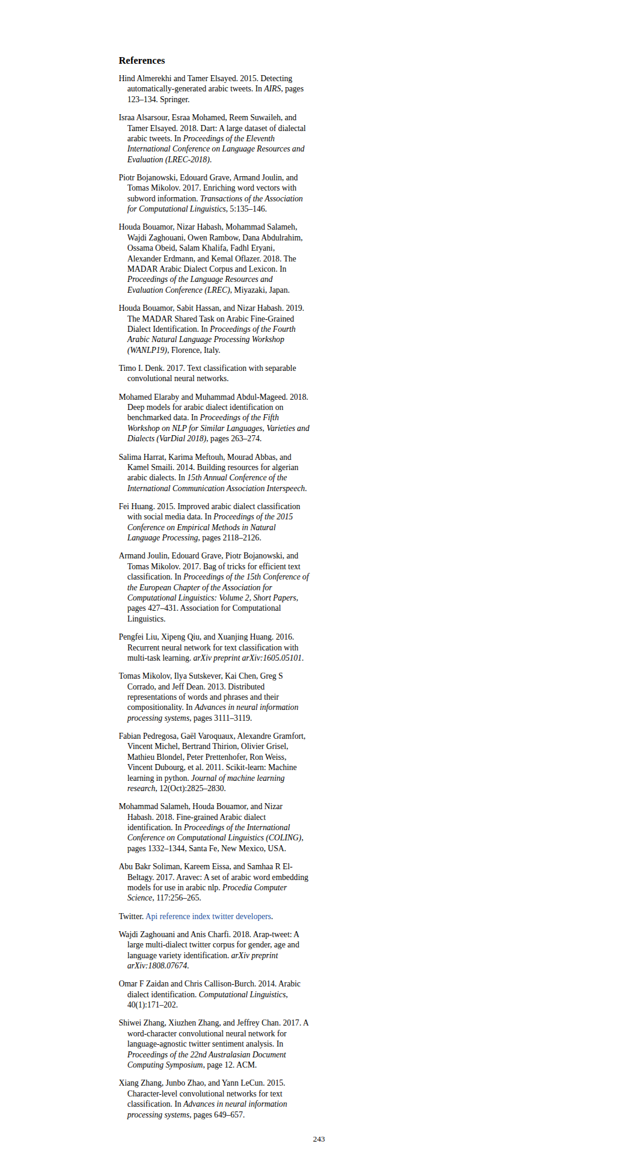References
Hind Almerekhi and Tamer Elsayed. 2015. Detecting automatically-generated arabic tweets. In AIRS, pages 123–134. Springer.
Israa Alsarsour, Esraa Mohamed, Reem Suwaileh, and Tamer Elsayed. 2018. Dart: A large dataset of dialectal arabic tweets. In Proceedings of the Eleventh International Conference on Language Resources and Evaluation (LREC-2018).
Piotr Bojanowski, Edouard Grave, Armand Joulin, and Tomas Mikolov. 2017. Enriching word vectors with subword information. Transactions of the Association for Computational Linguistics, 5:135–146.
Houda Bouamor, Nizar Habash, Mohammad Salameh, Wajdi Zaghouani, Owen Rambow, Dana Abdulrahim, Ossama Obeid, Salam Khalifa, Fadhl Eryani, Alexander Erdmann, and Kemal Oflazer. 2018. The MADAR Arabic Dialect Corpus and Lexicon. In Proceedings of the Language Resources and Evaluation Conference (LREC), Miyazaki, Japan.
Houda Bouamor, Sabit Hassan, and Nizar Habash. 2019. The MADAR Shared Task on Arabic Fine-Grained Dialect Identification. In Proceedings of the Fourth Arabic Natural Language Processing Workshop (WANLP19), Florence, Italy.
Timo I. Denk. 2017. Text classification with separable convolutional neural networks.
Mohamed Elaraby and Muhammad Abdul-Mageed. 2018. Deep models for arabic dialect identification on benchmarked data. In Proceedings of the Fifth Workshop on NLP for Similar Languages, Varieties and Dialects (VarDial 2018), pages 263–274.
Salima Harrat, Karima Meftouh, Mourad Abbas, and Kamel Smaili. 2014. Building resources for algerian arabic dialects. In 15th Annual Conference of the International Communication Association Interspeech.
Fei Huang. 2015. Improved arabic dialect classification with social media data. In Proceedings of the 2015 Conference on Empirical Methods in Natural Language Processing, pages 2118–2126.
Armand Joulin, Edouard Grave, Piotr Bojanowski, and Tomas Mikolov. 2017. Bag of tricks for efficient text classification. In Proceedings of the 15th Conference of the European Chapter of the Association for Computational Linguistics: Volume 2, Short Papers, pages 427–431. Association for Computational Linguistics.
Pengfei Liu, Xipeng Qiu, and Xuanjing Huang. 2016. Recurrent neural network for text classification with multi-task learning. arXiv preprint arXiv:1605.05101.
Tomas Mikolov, Ilya Sutskever, Kai Chen, Greg S Corrado, and Jeff Dean. 2013. Distributed representations of words and phrases and their compositionality. In Advances in neural information processing systems, pages 3111–3119.
Fabian Pedregosa, Gaël Varoquaux, Alexandre Gramfort, Vincent Michel, Bertrand Thirion, Olivier Grisel, Mathieu Blondel, Peter Prettenhofer, Ron Weiss, Vincent Dubourg, et al. 2011. Scikit-learn: Machine learning in python. Journal of machine learning research, 12(Oct):2825–2830.
Mohammad Salameh, Houda Bouamor, and Nizar Habash. 2018. Fine-grained Arabic dialect identification. In Proceedings of the International Conference on Computational Linguistics (COLING), pages 1332–1344, Santa Fe, New Mexico, USA.
Abu Bakr Soliman, Kareem Eissa, and Samhaa R El-Beltagy. 2017. Aravec: A set of arabic word embedding models for use in arabic nlp. Procedia Computer Science, 117:256–265.
Twitter. Api reference index twitter developers.
Wajdi Zaghouani and Anis Charfi. 2018. Arap-tweet: A large multi-dialect twitter corpus for gender, age and language variety identification. arXiv preprint arXiv:1808.07674.
Omar F Zaidan and Chris Callison-Burch. 2014. Arabic dialect identification. Computational Linguistics, 40(1):171–202.
Shiwei Zhang, Xiuzhen Zhang, and Jeffrey Chan. 2017. A word-character convolutional neural network for language-agnostic twitter sentiment analysis. In Proceedings of the 22nd Australasian Document Computing Symposium, page 12. ACM.
Xiang Zhang, Junbo Zhao, and Yann LeCun. 2015. Character-level convolutional networks for text classification. In Advances in neural information processing systems, pages 649–657.
243